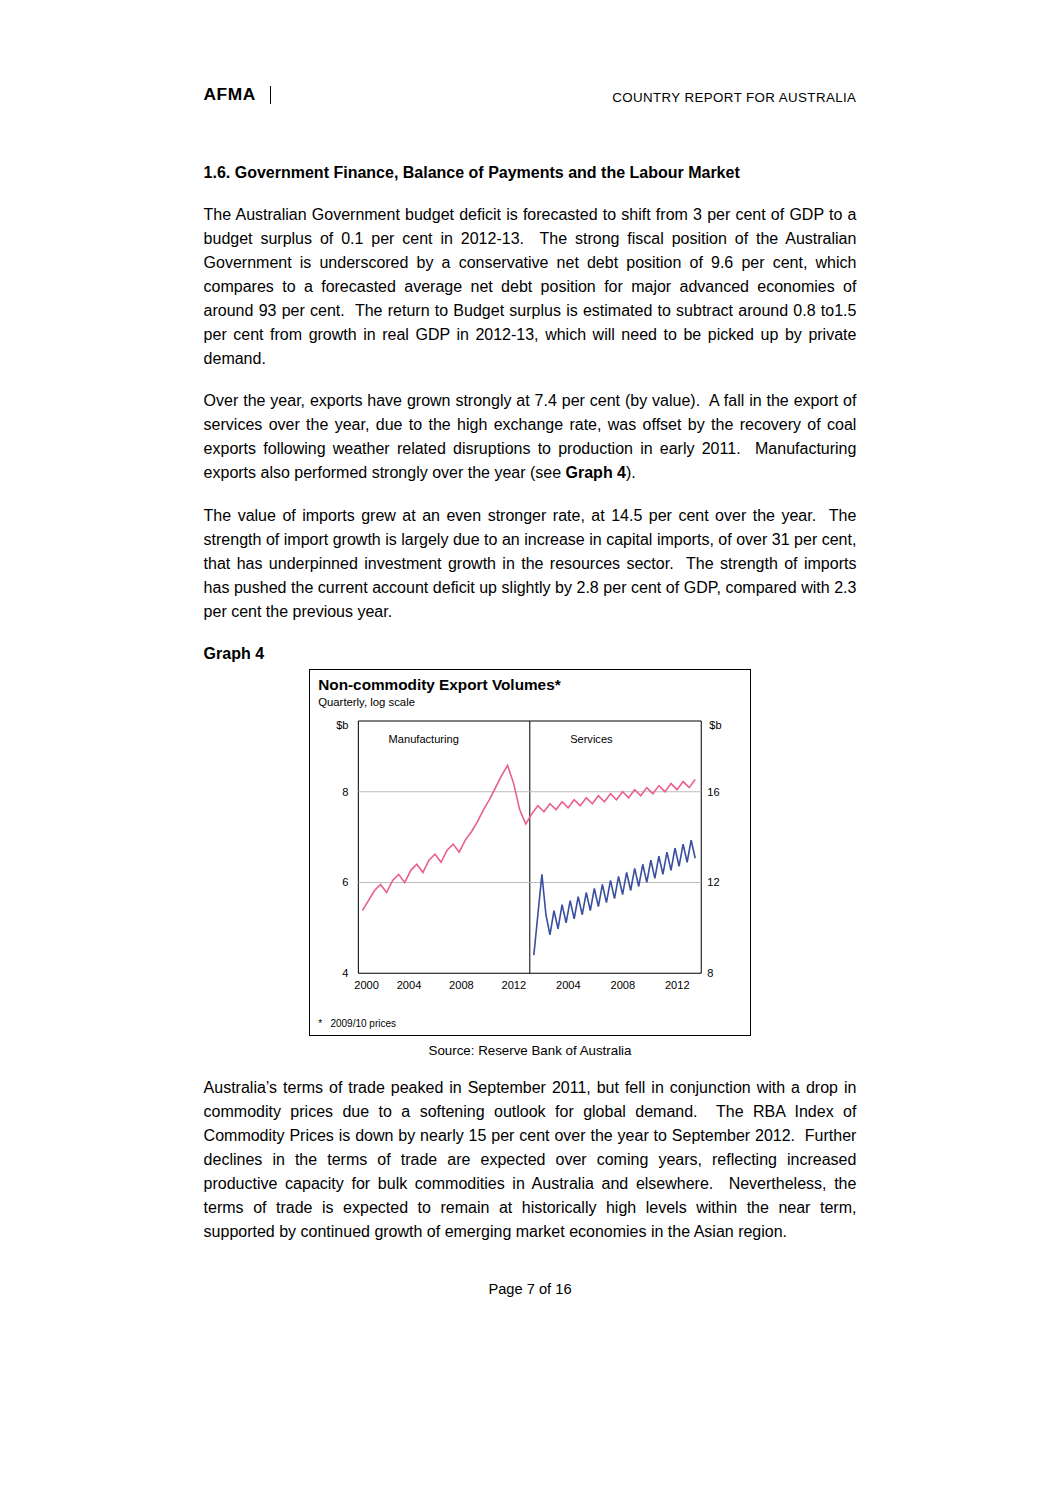AFMA
COUNTRY REPORT FOR AUSTRALIA
1.6. Government Finance, Balance of Payments and the Labour Market
The Australian Government budget deficit is forecasted to shift from 3 per cent of GDP to a budget surplus of 0.1 per cent in 2012-13. The strong fiscal position of the Australian Government is underscored by a conservative net debt position of 9.6 per cent, which compares to a forecasted average net debt position for major advanced economies of around 93 per cent. The return to Budget surplus is estimated to subtract around 0.8 to1.5 per cent from growth in real GDP in 2012-13, which will need to be picked up by private demand.
Over the year, exports have grown strongly at 7.4 per cent (by value). A fall in the export of services over the year, due to the high exchange rate, was offset by the recovery of coal exports following weather related disruptions to production in early 2011. Manufacturing exports also performed strongly over the year (see Graph 4).
The value of imports grew at an even stronger rate, at 14.5 per cent over the year. The strength of import growth is largely due to an increase in capital imports, of over 31 per cent, that has underpinned investment growth in the resources sector. The strength of imports has pushed the current account deficit up slightly by 2.8 per cent of GDP, compared with 2.3 per cent the previous year.
Graph 4
Non-commodity Export Volumes*
Quarterly, log scale
$b $b 8 6 4 16 12 8 Manufacturing Services 2000 2004 2008 2012 2004 2008 2012
* 2009/10 prices
Source: Reserve Bank of Australia
Australia’s terms of trade peaked in September 2011, but fell in conjunction with a drop in commodity prices due to a softening outlook for global demand. The RBA Index of Commodity Prices is down by nearly 15 per cent over the year to September 2012. Further declines in the terms of trade are expected over coming years, reflecting increased productive capacity for bulk commodities in Australia and elsewhere. Nevertheless, the terms of trade is expected to remain at historically high levels within the near term, supported by continued growth of emerging market economies in the Asian region.
Page 7 of 16